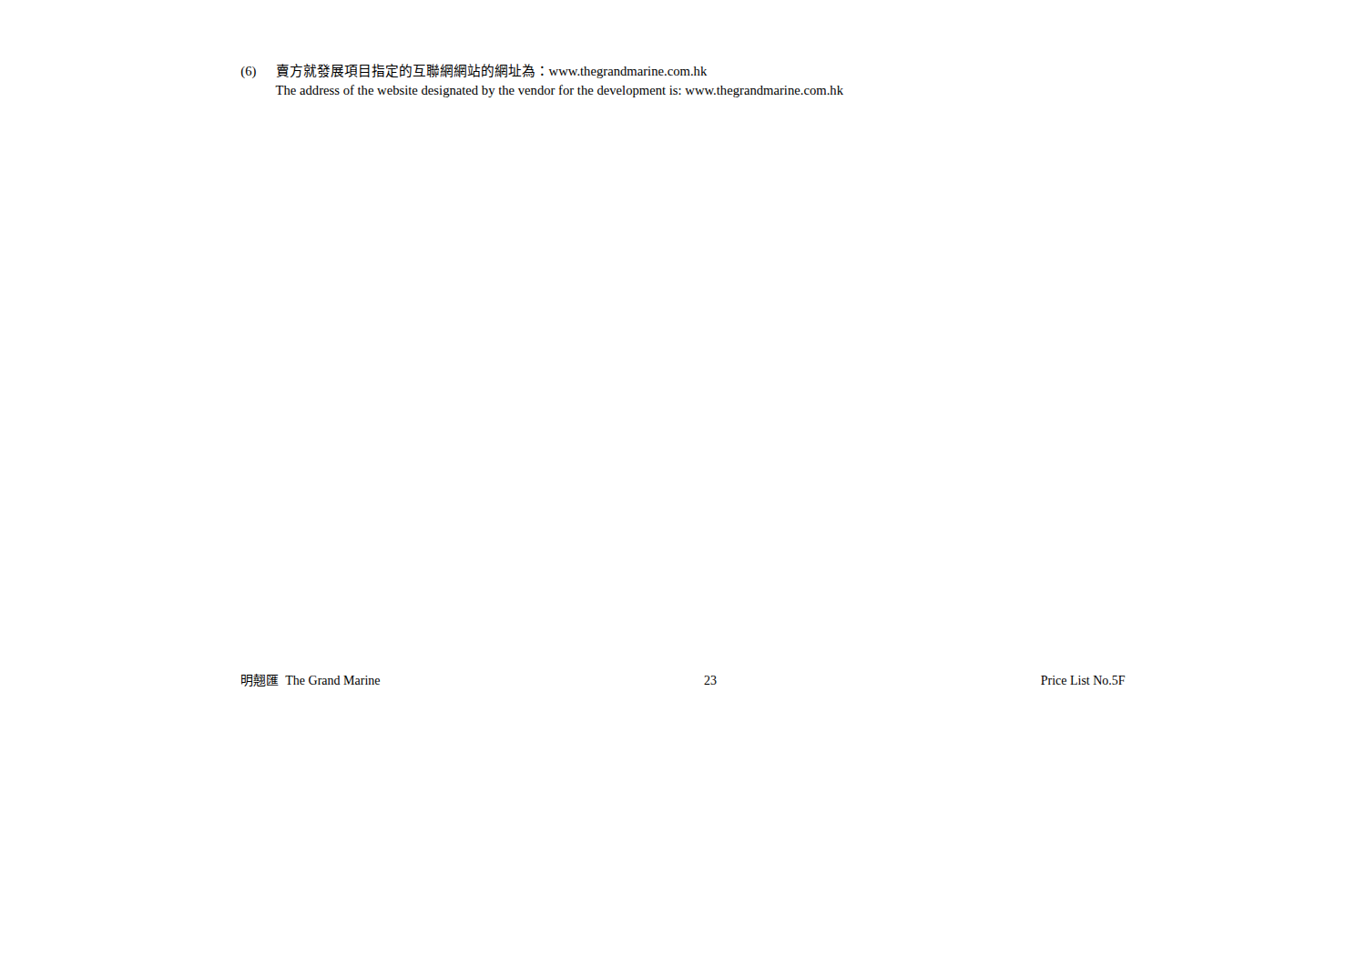(6)
賣方就發展項目指定的互聯網網站的網址為：www.thegrandmarine.com.hk
The address of the website designated by the vendor for the development is: www.thegrandmarine.com.hk
明翹匯 The Grand Marine
23
Price List No.5F